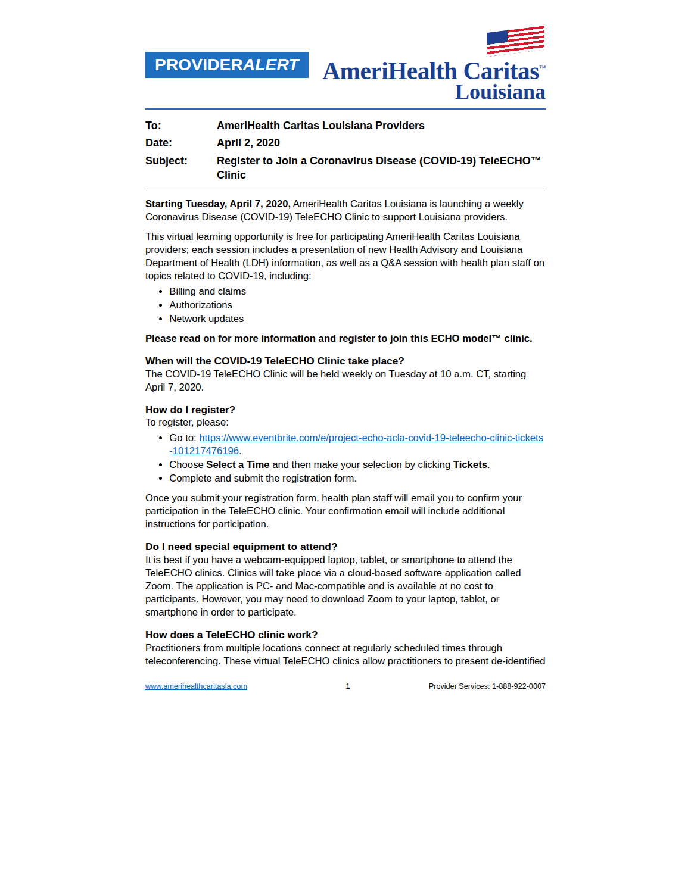PROVIDERALERT
AmeriHealth Caritas™
Louisiana
| To: | AmeriHealth Caritas Louisiana Providers |
| Date: | April 2, 2020 |
| Subject: | Register to Join a Coronavirus Disease (COVID-19) TeleECHO™ Clinic |
Starting Tuesday, April 7, 2020, AmeriHealth Caritas Louisiana is launching a weekly Coronavirus Disease (COVID-19) TeleECHO Clinic to support Louisiana providers.
This virtual learning opportunity is free for participating AmeriHealth Caritas Louisiana providers; each session includes a presentation of new Health Advisory and Louisiana Department of Health (LDH) information, as well as a Q&A session with health plan staff on topics related to COVID-19, including:
Billing and claims
Authorizations
Network updates
Please read on for more information and register to join this ECHO model™ clinic.
When will the COVID-19 TeleECHO Clinic take place?
The COVID-19 TeleECHO Clinic will be held weekly on Tuesday at 10 a.m. CT, starting April 7, 2020.
How do I register?
To register, please:
Go to: https://www.eventbrite.com/e/project-echo-acla-covid-19-teleecho-clinic-tickets-101217476196.
Choose Select a Time and then make your selection by clicking Tickets.
Complete and submit the registration form.
Once you submit your registration form, health plan staff will email you to confirm your participation in the TeleECHO clinic. Your confirmation email will include additional instructions for participation.
Do I need special equipment to attend?
It is best if you have a webcam-equipped laptop, tablet, or smartphone to attend the TeleECHO clinics. Clinics will take place via a cloud-based software application called Zoom. The application is PC- and Mac-compatible and is available at no cost to participants. However, you may need to download Zoom to your laptop, tablet, or smartphone in order to participate.
How does a TeleECHO clinic work?
Practitioners from multiple locations connect at regularly scheduled times through teleconferencing. These virtual TeleECHO clinics allow practitioners to present de-identified
www.amerihealthcaritasla.com
1
Provider Services: 1-888-922-0007